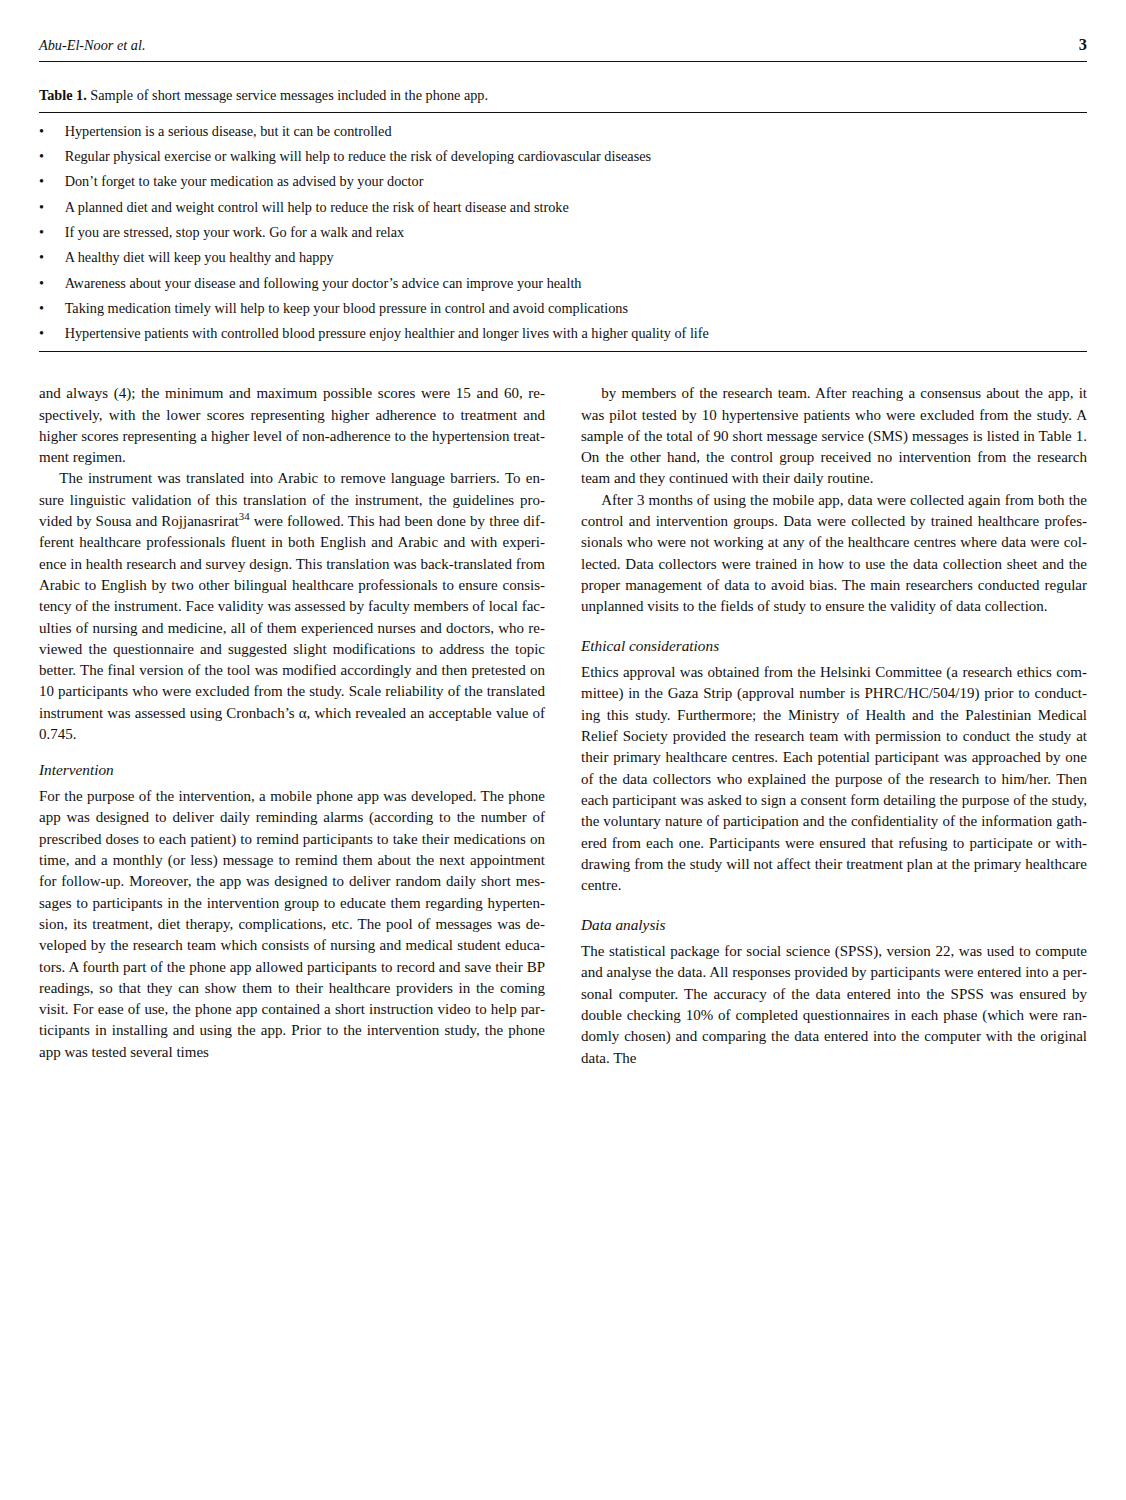Abu-El-Noor et al. 3
Table 1. Sample of short message service messages included in the phone app.
| • | Hypertension is a serious disease, but it can be controlled |
| • | Regular physical exercise or walking will help to reduce the risk of developing cardiovascular diseases |
| • | Don’t forget to take your medication as advised by your doctor |
| • | A planned diet and weight control will help to reduce the risk of heart disease and stroke |
| • | If you are stressed, stop your work. Go for a walk and relax |
| • | A healthy diet will keep you healthy and happy |
| • | Awareness about your disease and following your doctor’s advice can improve your health |
| • | Taking medication timely will help to keep your blood pressure in control and avoid complications |
| • | Hypertensive patients with controlled blood pressure enjoy healthier and longer lives with a higher quality of life |
and always (4); the minimum and maximum possible scores were 15 and 60, respectively, with the lower scores representing higher adherence to treatment and higher scores representing a higher level of non-adherence to the hypertension treatment regimen.
The instrument was translated into Arabic to remove language barriers. To ensure linguistic validation of this translation of the instrument, the guidelines provided by Sousa and Rojjanasrirat34 were followed. This had been done by three different healthcare professionals fluent in both English and Arabic and with experience in health research and survey design. This translation was back-translated from Arabic to English by two other bilingual healthcare professionals to ensure consistency of the instrument. Face validity was assessed by faculty members of local faculties of nursing and medicine, all of them experienced nurses and doctors, who reviewed the questionnaire and suggested slight modifications to address the topic better. The final version of the tool was modified accordingly and then pretested on 10 participants who were excluded from the study. Scale reliability of the translated instrument was assessed using Cronbach’s α, which revealed an acceptable value of 0.745.
Intervention
For the purpose of the intervention, a mobile phone app was developed. The phone app was designed to deliver daily reminding alarms (according to the number of prescribed doses to each patient) to remind participants to take their medications on time, and a monthly (or less) message to remind them about the next appointment for follow-up. Moreover, the app was designed to deliver random daily short messages to participants in the intervention group to educate them regarding hypertension, its treatment, diet therapy, complications, etc. The pool of messages was developed by the research team which consists of nursing and medical student educators. A fourth part of the phone app allowed participants to record and save their BP readings, so that they can show them to their healthcare providers in the coming visit. For ease of use, the phone app contained a short instruction video to help participants in installing and using the app. Prior to the intervention study, the phone app was tested several times
by members of the research team. After reaching a consensus about the app, it was pilot tested by 10 hypertensive patients who were excluded from the study. A sample of the total of 90 short message service (SMS) messages is listed in Table 1. On the other hand, the control group received no intervention from the research team and they continued with their daily routine.
After 3 months of using the mobile app, data were collected again from both the control and intervention groups. Data were collected by trained healthcare professionals who were not working at any of the healthcare centres where data were collected. Data collectors were trained in how to use the data collection sheet and the proper management of data to avoid bias. The main researchers conducted regular unplanned visits to the fields of study to ensure the validity of data collection.
Ethical considerations
Ethics approval was obtained from the Helsinki Committee (a research ethics committee) in the Gaza Strip (approval number is PHRC/HC/504/19) prior to conducting this study. Furthermore; the Ministry of Health and the Palestinian Medical Relief Society provided the research team with permission to conduct the study at their primary healthcare centres. Each potential participant was approached by one of the data collectors who explained the purpose of the research to him/her. Then each participant was asked to sign a consent form detailing the purpose of the study, the voluntary nature of participation and the confidentiality of the information gathered from each one. Participants were ensured that refusing to participate or withdrawing from the study will not affect their treatment plan at the primary healthcare centre.
Data analysis
The statistical package for social science (SPSS), version 22, was used to compute and analyse the data. All responses provided by participants were entered into a personal computer. The accuracy of the data entered into the SPSS was ensured by double checking 10% of completed questionnaires in each phase (which were randomly chosen) and comparing the data entered into the computer with the original data. The